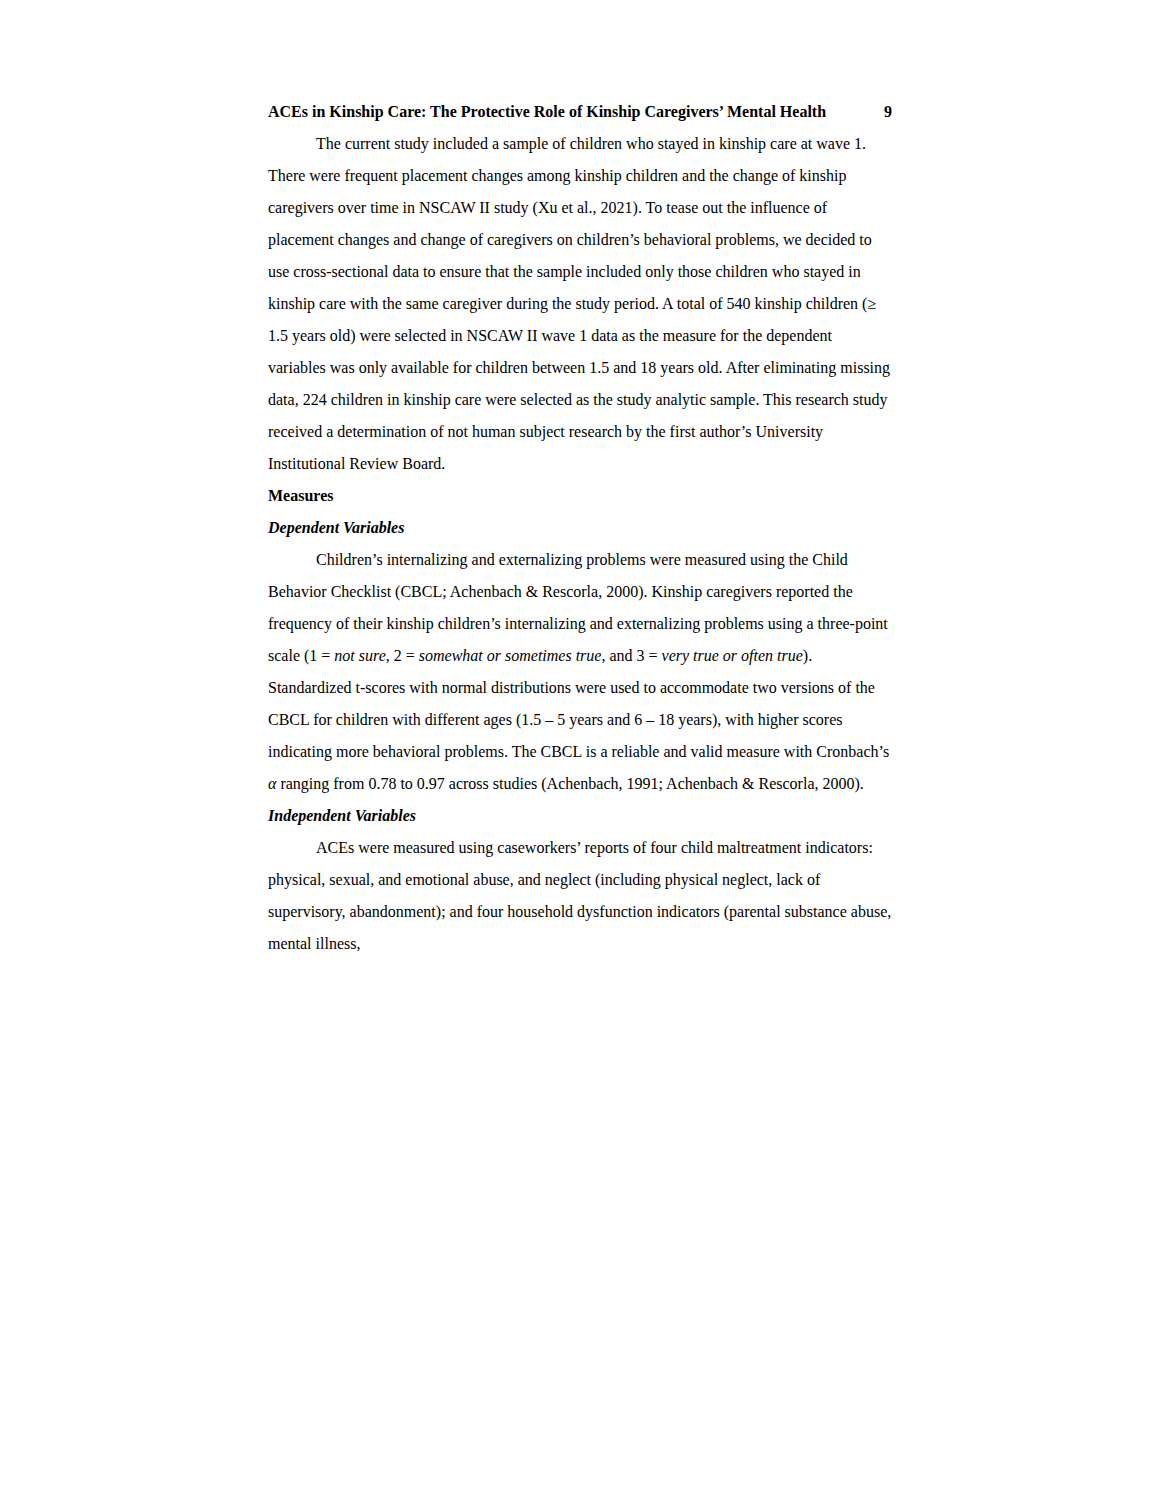ACEs in Kinship Care: The Protective Role of Kinship Caregivers’ Mental Health 9
The current study included a sample of children who stayed in kinship care at wave 1. There were frequent placement changes among kinship children and the change of kinship caregivers over time in NSCAW II study (Xu et al., 2021). To tease out the influence of placement changes and change of caregivers on children’s behavioral problems, we decided to use cross-sectional data to ensure that the sample included only those children who stayed in kinship care with the same caregiver during the study period. A total of 540 kinship children (≥ 1.5 years old) were selected in NSCAW II wave 1 data as the measure for the dependent variables was only available for children between 1.5 and 18 years old. After eliminating missing data, 224 children in kinship care were selected as the study analytic sample. This research study received a determination of not human subject research by the first author’s University Institutional Review Board.
Measures
Dependent Variables
Children’s internalizing and externalizing problems were measured using the Child Behavior Checklist (CBCL; Achenbach & Rescorla, 2000). Kinship caregivers reported the frequency of their kinship children’s internalizing and externalizing problems using a three-point scale (1 = not sure, 2 = somewhat or sometimes true, and 3 = very true or often true). Standardized t-scores with normal distributions were used to accommodate two versions of the CBCL for children with different ages (1.5 – 5 years and 6 – 18 years), with higher scores indicating more behavioral problems. The CBCL is a reliable and valid measure with Cronbach’s α ranging from 0.78 to 0.97 across studies (Achenbach, 1991; Achenbach & Rescorla, 2000).
Independent Variables
ACEs were measured using caseworkers’ reports of four child maltreatment indicators: physical, sexual, and emotional abuse, and neglect (including physical neglect, lack of supervisory, abandonment); and four household dysfunction indicators (parental substance abuse, mental illness,